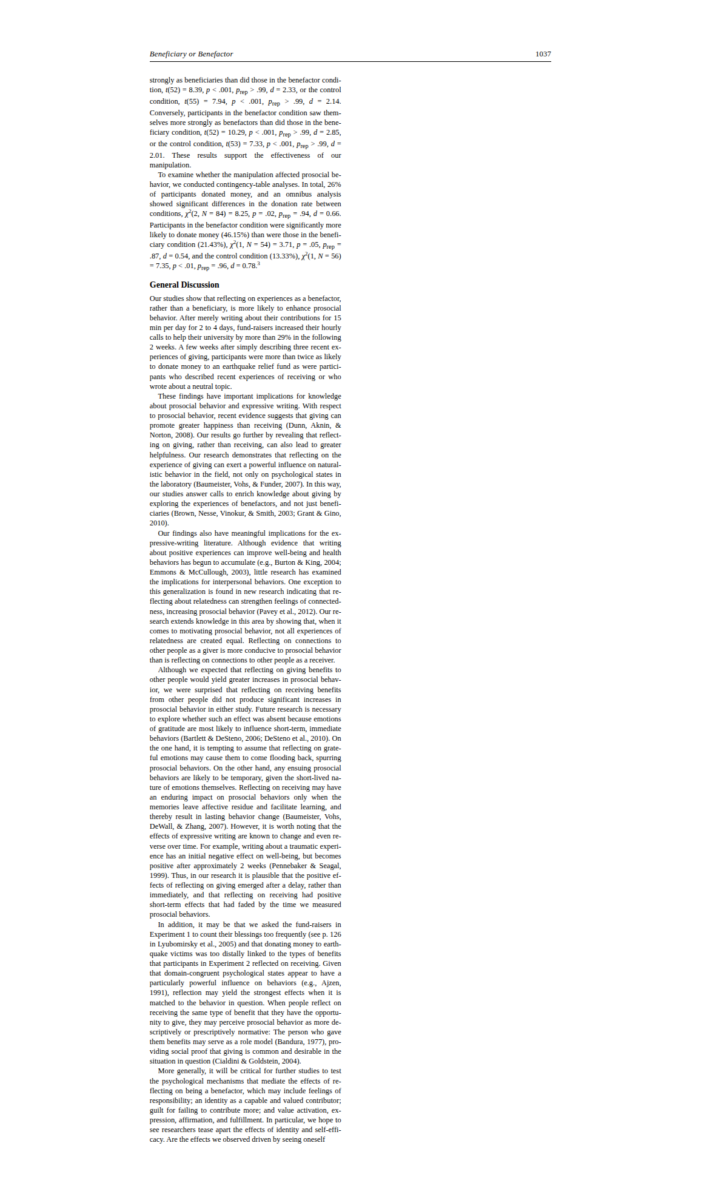Beneficiary or Benefactor 1037
strongly as beneficiaries than did those in the benefactor condition, t(52) = 8.39, p < .001, prep > .99, d = 2.33, or the control condition, t(55) = 7.94, p < .001, prep > .99, d = 2.14. Conversely, participants in the benefactor condition saw themselves more strongly as benefactors than did those in the beneficiary condition, t(52) = 10.29, p < .001, prep > .99, d = 2.85, or the control condition, t(53) = 7.33, p < .001, prep > .99, d = 2.01. These results support the effectiveness of our manipulation.
To examine whether the manipulation affected prosocial behavior, we conducted contingency-table analyses. In total, 26% of participants donated money, and an omnibus analysis showed significant differences in the donation rate between conditions, χ2(2, N = 84) = 8.25, p = .02, prep = .94, d = 0.66. Participants in the benefactor condition were significantly more likely to donate money (46.15%) than were those in the beneficiary condition (21.43%), χ2(1, N = 54) = 3.71, p = .05, prep = .87, d = 0.54, and the control condition (13.33%), χ2(1, N = 56) = 7.35, p < .01, prep = .96, d = 0.78.3
General Discussion
Our studies show that reflecting on experiences as a benefactor, rather than a beneficiary, is more likely to enhance prosocial behavior. After merely writing about their contributions for 15 min per day for 2 to 4 days, fund-raisers increased their hourly calls to help their university by more than 29% in the following 2 weeks. A few weeks after simply describing three recent experiences of giving, participants were more than twice as likely to donate money to an earthquake relief fund as were participants who described recent experiences of receiving or who wrote about a neutral topic.
These findings have important implications for knowledge about prosocial behavior and expressive writing. With respect to prosocial behavior, recent evidence suggests that giving can promote greater happiness than receiving (Dunn, Aknin, & Norton, 2008). Our results go further by revealing that reflecting on giving, rather than receiving, can also lead to greater helpfulness. Our research demonstrates that reflecting on the experience of giving can exert a powerful influence on naturalistic behavior in the field, not only on psychological states in the laboratory (Baumeister, Vohs, & Funder, 2007). In this way, our studies answer calls to enrich knowledge about giving by exploring the experiences of benefactors, and not just beneficiaries (Brown, Nesse, Vinokur, & Smith, 2003; Grant & Gino, 2010).
Our findings also have meaningful implications for the expressive-writing literature. Although evidence that writing about positive experiences can improve well-being and health behaviors has begun to accumulate (e.g., Burton & King, 2004; Emmons & McCullough, 2003), little research has examined the implications for interpersonal behaviors. One exception to this generalization is found in new research indicating that reflecting about relatedness can strengthen feelings of connectedness, increasing prosocial behavior (Pavey et al., 2012). Our research extends knowledge in this area by showing that, when it comes to motivating prosocial behavior, not all experiences of relatedness are created equal. Reflecting on connections to other people as a giver is more conducive to prosocial behavior than is reflecting on connections to other people as a receiver.
Although we expected that reflecting on giving benefits to other people would yield greater increases in prosocial behavior, we were surprised that reflecting on receiving benefits from other people did not produce significant increases in prosocial behavior in either study. Future research is necessary to explore whether such an effect was absent because emotions of gratitude are most likely to influence short-term, immediate behaviors (Bartlett & DeSteno, 2006; DeSteno et al., 2010). On the one hand, it is tempting to assume that reflecting on grateful emotions may cause them to come flooding back, spurring prosocial behaviors. On the other hand, any ensuing prosocial behaviors are likely to be temporary, given the short-lived nature of emotions themselves. Reflecting on receiving may have an enduring impact on prosocial behaviors only when the memories leave affective residue and facilitate learning, and thereby result in lasting behavior change (Baumeister, Vohs, DeWall, & Zhang, 2007). However, it is worth noting that the effects of expressive writing are known to change and even reverse over time. For example, writing about a traumatic experience has an initial negative effect on well-being, but becomes positive after approximately 2 weeks (Pennebaker & Seagal, 1999). Thus, in our research it is plausible that the positive effects of reflecting on giving emerged after a delay, rather than immediately, and that reflecting on receiving had positive short-term effects that had faded by the time we measured prosocial behaviors.
In addition, it may be that we asked the fund-raisers in Experiment 1 to count their blessings too frequently (see p. 126 in Lyubomirsky et al., 2005) and that donating money to earthquake victims was too distally linked to the types of benefits that participants in Experiment 2 reflected on receiving. Given that domain-congruent psychological states appear to have a particularly powerful influence on behaviors (e.g., Ajzen, 1991), reflection may yield the strongest effects when it is matched to the behavior in question. When people reflect on receiving the same type of benefit that they have the opportunity to give, they may perceive prosocial behavior as more descriptively or prescriptively normative: The person who gave them benefits may serve as a role model (Bandura, 1977), providing social proof that giving is common and desirable in the situation in question (Cialdini & Goldstein, 2004).
More generally, it will be critical for further studies to test the psychological mechanisms that mediate the effects of reflecting on being a benefactor, which may include feelings of responsibility; an identity as a capable and valued contributor; guilt for failing to contribute more; and value activation, expression, affirmation, and fulfillment. In particular, we hope to see researchers tease apart the effects of identity and self-efficacy. Are the effects we observed driven by seeing oneself